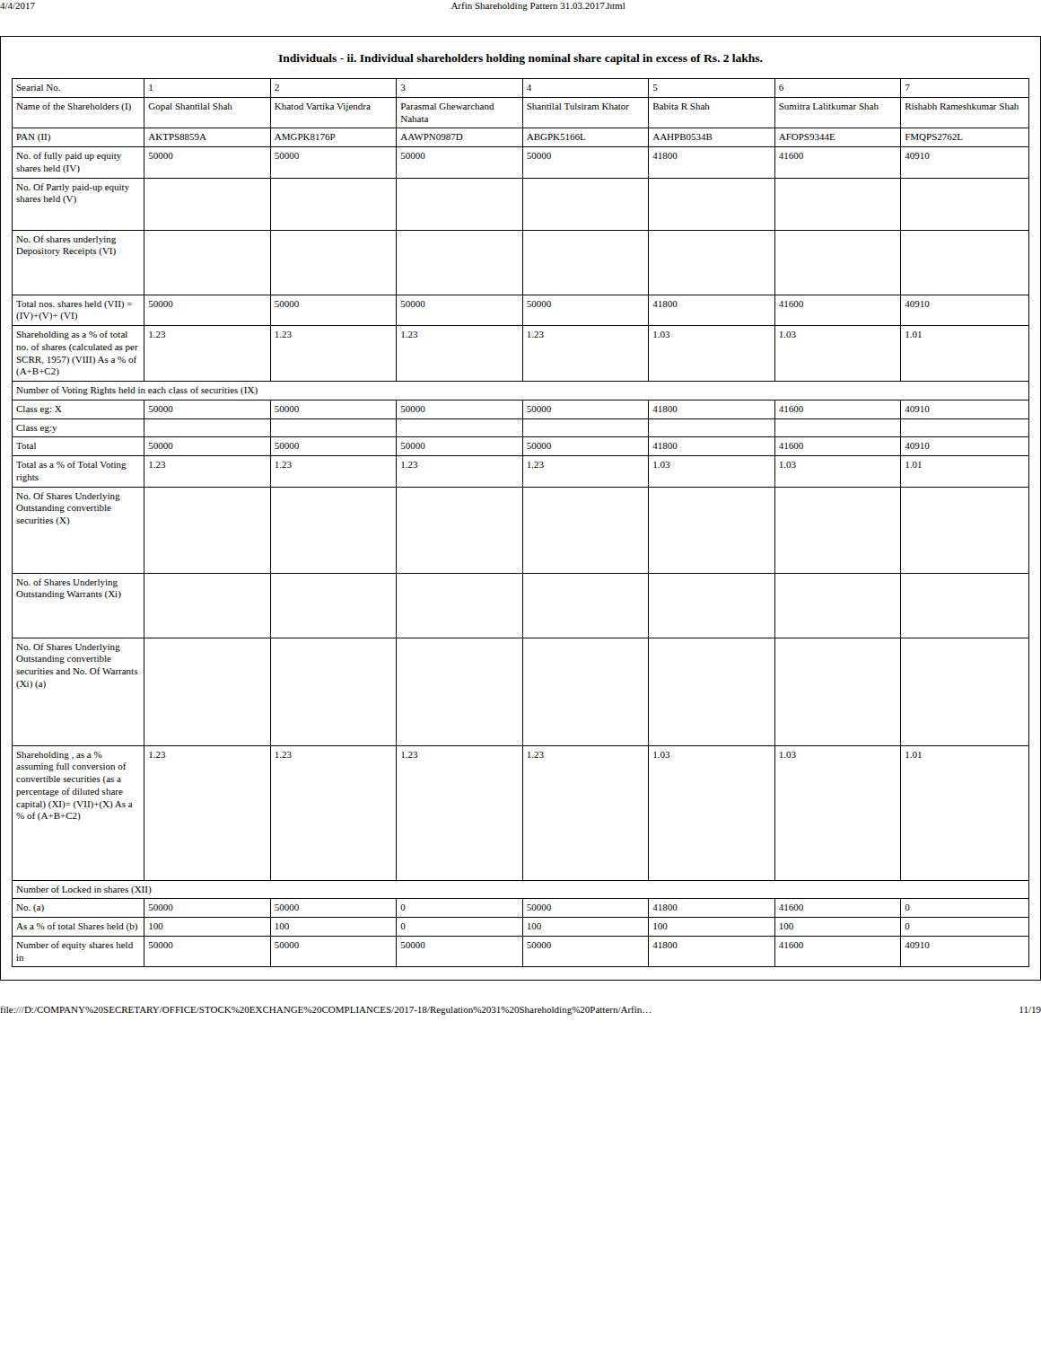4/4/2017
Arfin Shareholding Pattern 31.03.2017.html
Individuals - ii. Individual shareholders holding nominal share capital in excess of Rs. 2 lakhs.
| Searial No. | 1 | 2 | 3 | 4 | 5 | 6 | 7 |
| Name of the Shareholders (I) | Gopal Shantilal Shah | Khatod Vartika Vijendra | Parasmal Ghewarchand Nahata | Shantilal Tulsiram Khator | Babita R Shah | Sumitra Lalitkumar Shah | Rishabh Rameshkumar Shah |
| PAN (II) | AKTPS8859A | AMGPK8176P | AAWPN0987D | ABGPK5166L | AAHPB0534B | AFOPS9344E | FMQPS2762L |
| No. of fully paid up equity shares held (IV) | 50000 | 50000 | 50000 | 50000 | 41800 | 41600 | 40910 |
| No. Of Partly paid-up equity shares held (V) | | | | | | | |
| No. Of shares underlying Depository Receipts (VI) | | | | | | | |
| Total nos. shares held (VII) = (IV)+(V)+ (VI) | 50000 | 50000 | 50000 | 50000 | 41800 | 41600 | 40910 |
| Shareholding as a % of total no. of shares (calculated as per SCRR, 1957) (VIII) As a % of (A+B+C2) | 1.23 | 1.23 | 1.23 | 1.23 | 1.03 | 1.03 | 1.01 |
| Number of Voting Rights held in each class of securities (IX) |
| Class eg: X | 50000 | 50000 | 50000 | 50000 | 41800 | 41600 | 40910 |
| Class eg:y | | | | | | | |
| Total | 50000 | 50000 | 50000 | 50000 | 41800 | 41600 | 40910 |
| Total as a % of Total Voting rights | 1.23 | 1.23 | 1.23 | 1.23 | 1.03 | 1.03 | 1.01 |
| No. Of Shares Underlying Outstanding convertible securities (X) | | | | | | | |
| No. of Shares Underlying Outstanding Warrants (Xi) | | | | | | | |
| No. Of Shares Underlying Outstanding convertible securities and No. Of Warrants (Xi) (a) | | | | | | | |
| Shareholding , as a % assuming full conversion of convertible securities (as a percentage of diluted share capital) (XI)= (VII)+(X) As a % of (A+B+C2) | 1.23 | 1.23 | 1.23 | 1.23 | 1.03 | 1.03 | 1.01 |
| Number of Locked in shares (XII) |
| No. (a) | 50000 | 50000 | 0 | 50000 | 41800 | 41600 | 0 |
| As a % of total Shares held (b) | 100 | 100 | 0 | 100 | 100 | 100 | 0 |
| Number of equity shares held in | 50000 | 50000 | 50000 | 50000 | 41800 | 41600 | 40910 |
file:///D:/COMPANY%20SECRETARY/OFFICE/STOCK%20EXCHANGE%20COMPLIANCES/2017-18/Regulation%2031%20Shareholding%20Pattern/Arfin…
11/19